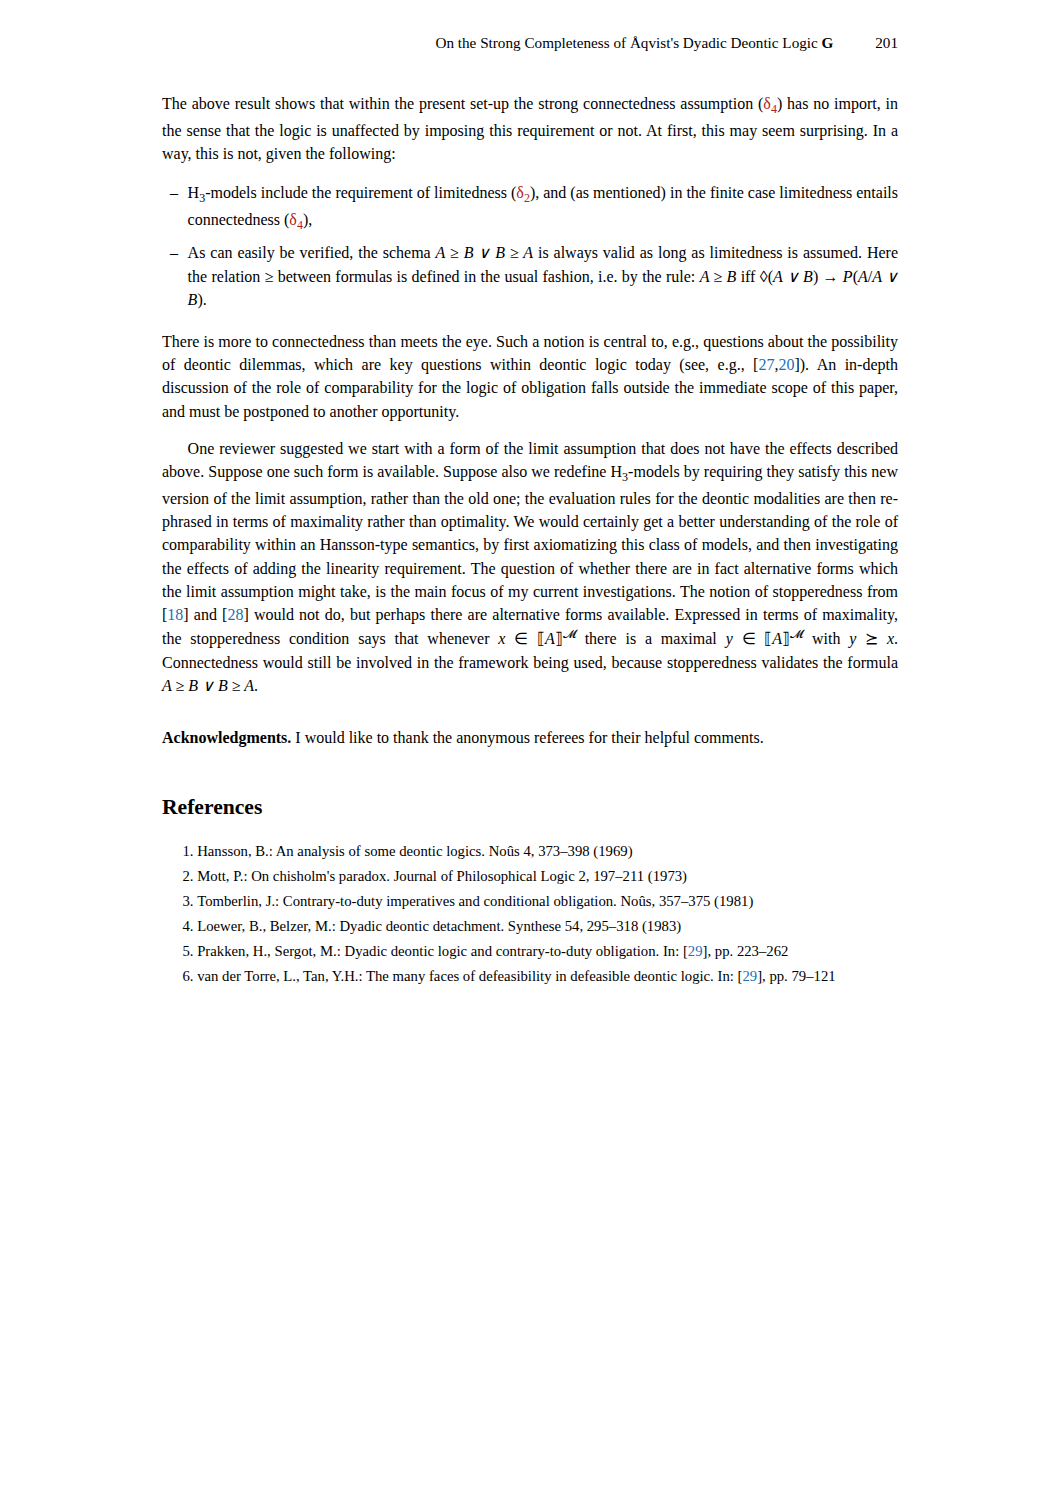On the Strong Completeness of Åqvist's Dyadic Deontic Logic G 201
The above result shows that within the present set-up the strong connectedness assumption (δ4) has no import, in the sense that the logic is unaffected by imposing this requirement or not. At first, this may seem surprising. In a way, this is not, given the following:
H3-models include the requirement of limitedness (δ2), and (as mentioned) in the finite case limitedness entails connectedness (δ4),
As can easily be verified, the schema A ≥ B ∨ B ≥ A is always valid as long as limitedness is assumed. Here the relation ≥ between formulas is defined in the usual fashion, i.e. by the rule: A ≥ B iff ◊(A ∨ B) → P(A/A ∨ B).
There is more to connectedness than meets the eye. Such a notion is central to, e.g., questions about the possibility of deontic dilemmas, which are key questions within deontic logic today (see, e.g., [27,20]). An in-depth discussion of the role of comparability for the logic of obligation falls outside the immediate scope of this paper, and must be postponed to another opportunity.
One reviewer suggested we start with a form of the limit assumption that does not have the effects described above. Suppose one such form is available. Suppose also we redefine H3-models by requiring they satisfy this new version of the limit assumption, rather than the old one; the evaluation rules for the deontic modalities are then re-phrased in terms of maximality rather than optimality. We would certainly get a better understanding of the role of comparability within an Hansson-type semantics, by first axiomatizing this class of models, and then investigating the effects of adding the linearity requirement. The question of whether there are in fact alternative forms which the limit assumption might take, is the main focus of my current investigations. The notion of stopperedness from [18] and [28] would not do, but perhaps there are alternative forms available. Expressed in terms of maximality, the stopperedness condition says that whenever x ∈ ⟦A⟧𝓜 there is a maximal y ∈ ⟦A⟧𝓜 with y ⪰ x. Connectedness would still be involved in the framework being used, because stopperedness validates the formula A ≥ B ∨ B ≥ A.
Acknowledgments.
I would like to thank the anonymous referees for their helpful comments.
References
Hansson, B.: An analysis of some deontic logics. Noûs 4, 373–398 (1969)
Mott, P.: On chisholm's paradox. Journal of Philosophical Logic 2, 197–211 (1973)
Tomberlin, J.: Contrary-to-duty imperatives and conditional obligation. Noûs, 357–375 (1981)
Loewer, B., Belzer, M.: Dyadic deontic detachment. Synthese 54, 295–318 (1983)
Prakken, H., Sergot, M.: Dyadic deontic logic and contrary-to-duty obligation. In: [29], pp. 223–262
van der Torre, L., Tan, Y.H.: The many faces of defeasibility in defeasible deontic logic. In: [29], pp. 79–121